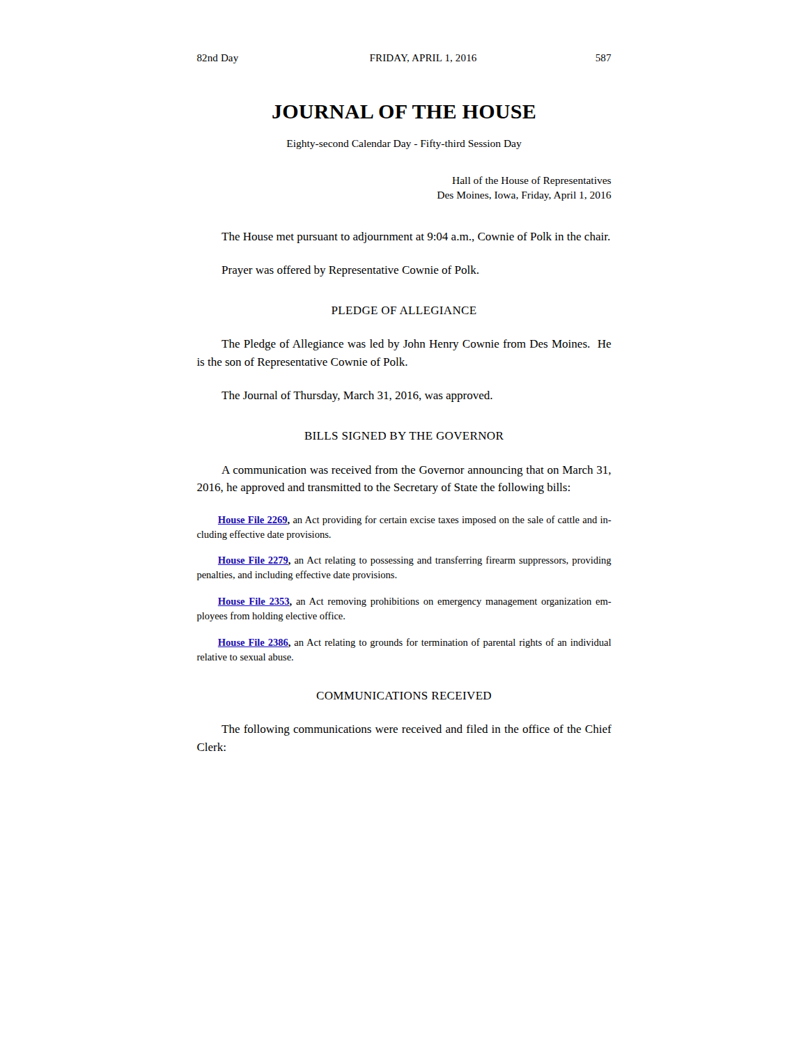82nd Day FRIDAY, APRIL 1, 2016 587
JOURNAL OF THE HOUSE
Eighty-second Calendar Day - Fifty-third Session Day
Hall of the House of Representatives
Des Moines, Iowa, Friday, April 1, 2016
The House met pursuant to adjournment at 9:04 a.m., Cownie of Polk in the chair.
Prayer was offered by Representative Cownie of Polk.
Pledge of Allegiance
The Pledge of Allegiance was led by John Henry Cownie from Des Moines. He is the son of Representative Cownie of Polk.
The Journal of Thursday, March 31, 2016, was approved.
Bills Signed by the Governor
A communication was received from the Governor announcing that on March 31, 2016, he approved and transmitted to the Secretary of State the following bills:
House File 2269, an Act providing for certain excise taxes imposed on the sale of cattle and including effective date provisions.
House File 2279, an Act relating to possessing and transferring firearm suppressors, providing penalties, and including effective date provisions.
House File 2353, an Act removing prohibitions on emergency management organization employees from holding elective office.
House File 2386, an Act relating to grounds for termination of parental rights of an individual relative to sexual abuse.
Communications Received
The following communications were received and filed in the office of the Chief Clerk: